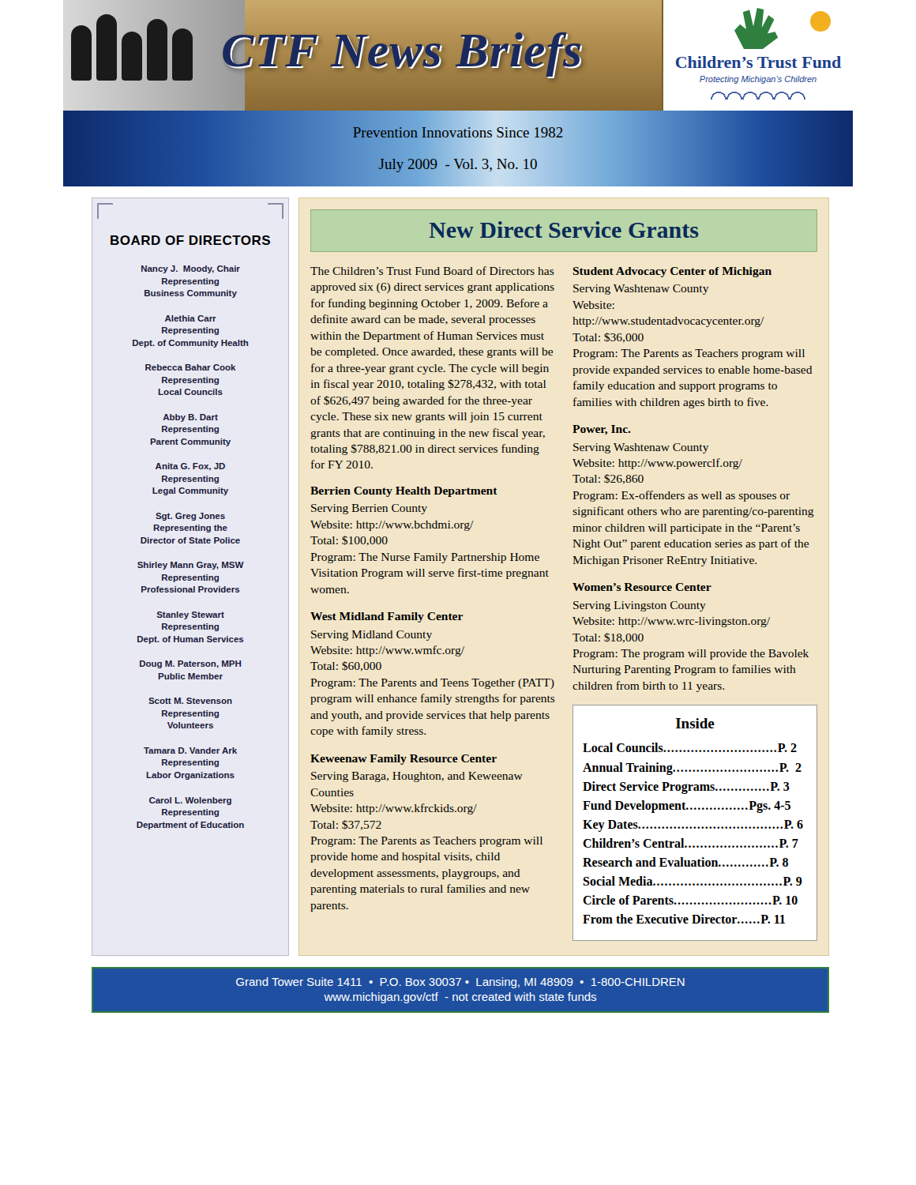CTF News Briefs
Children’s Trust Fund
Protecting Michigan’s Children
Prevention Innovations Since 1982
July 2009 - Vol. 3, No. 10
BOARD OF DIRECTORS
Nancy J. Moody, Chair
Representing
Business Community
Alethia Carr
Representing
Dept. of Community Health
Rebecca Bahar Cook
Representing
Local Councils
Abby B. Dart
Representing
Parent Community
Anita G. Fox, JD
Representing
Legal Community
Sgt. Greg Jones
Representing the
Director of State Police
Shirley Mann Gray, MSW
Representing
Professional Providers
Stanley Stewart
Representing
Dept. of Human Services
Doug M. Paterson, MPH
Public Member
Scott M. Stevenson
Representing
Volunteers
Tamara D. Vander Ark
Representing
Labor Organizations
Carol L. Wolenberg
Representing
Department of Education
New Direct Service Grants
The Children’s Trust Fund Board of Directors has approved six (6) direct services grant applications for funding beginning October 1, 2009. Before a definite award can be made, several processes within the Department of Human Services must be completed. Once awarded, these grants will be for a three-year grant cycle. The cycle will begin in fiscal year 2010, totaling $278,432, with total of $626,497 being awarded for the three-year cycle. These six new grants will join 15 current grants that are continuing in the new fiscal year, totaling $788,821.00 in direct services funding for FY 2010.
Berrien County Health Department
Serving Berrien County
Website: http://www.bchdmi.org/
Total: $100,000
Program: The Nurse Family Partnership Home Visitation Program will serve first-time pregnant women.
West Midland Family Center
Serving Midland County
Website: http://www.wmfc.org/
Total: $60,000
Program: The Parents and Teens Together (PATT) program will enhance family strengths for parents and youth, and provide services that help parents cope with family stress.
Keweenaw Family Resource Center
Serving Baraga, Houghton, and Keweenaw Counties
Website: http://www.kfrckids.org/
Total: $37,572
Program: The Parents as Teachers program will provide home and hospital visits, child development assessments, playgroups, and parenting materials to rural families and new parents.
Student Advocacy Center of Michigan
Serving Washtenaw County
Website:
http://www.studentadvocacycenter.org/
Total: $36,000
Program: The Parents as Teachers program will provide expanded services to enable home-based family education and support programs to families with children ages birth to five.
Power, Inc.
Serving Washtenaw County
Website: http://www.powerclf.org/
Total: $26,860
Program: Ex-offenders as well as spouses or significant others who are parenting/co-parenting minor children will participate in the “Parent’s Night Out” parent education series as part of the Michigan Prisoner ReEntry Initiative.
Women’s Resource Center
Serving Livingston County
Website: http://www.wrc-livingston.org/
Total: $18,000
Program: The program will provide the Bavolek Nurturing Parenting Program to families with children from birth to 11 years.
Inside
Local Councils............................. P. 2
Annual Training........................... P. 2
Direct Service Programs.............. P. 3
Fund Development................ Pgs. 4-5
Key Dates..................................... P. 6
Children’s Central........................ P. 7
Research and Evaluation............. P. 8
Social Media................................. P. 9
Circle of Parents......................... P. 10
From the Executive Director...... P. 11
Grand Tower Suite 1411 • P.O. Box 30037 • Lansing, MI 48909 • 1-800-CHILDREN
www.michigan.gov/ctf - not created with state funds